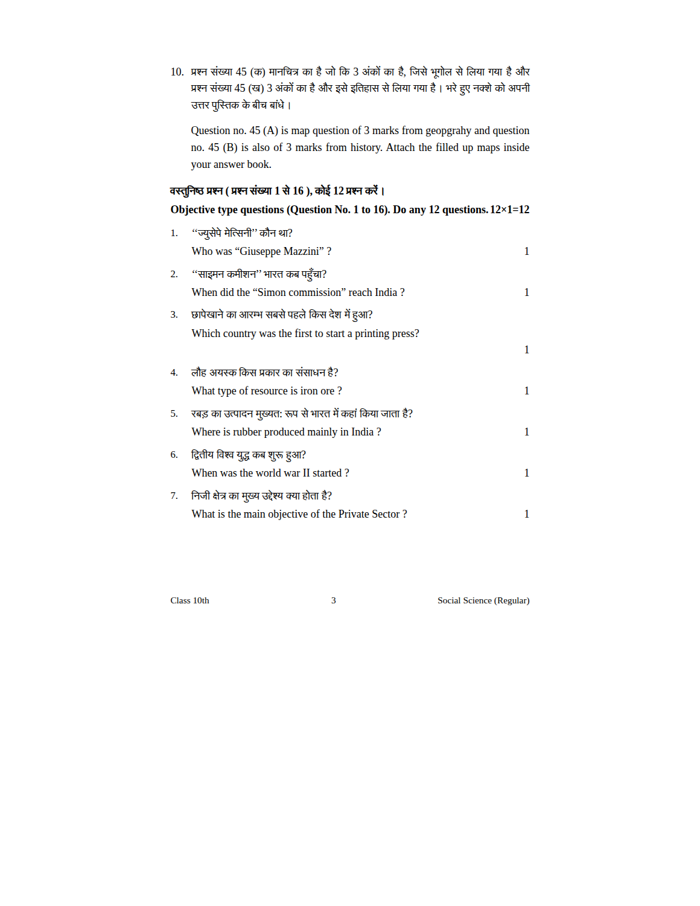10.
प्रश्न संख्या 45 (क) मानचित्र का है जो कि 3 अंकों का है, जिसे भूगोल से लिया गया है और प्रश्न संख्या 45 (ख) 3 अंकों का है और इसे इतिहास से लिया गया है। भरे हुए नक्शे को अपनी उत्तर पुस्तिक के बीच बांधे।
Question no. 45 (A) is map question of 3 marks from geopgrahy and question no. 45 (B) is also of 3 marks from history. Attach the filled up maps inside your answer book.
वस्तुनिष्ठ प्रश्न ( प्रश्न संख्या 1 से 16 ), कोई 12 प्रश्न करें।
Objective type questions (Question No. 1 to 16). Do any 12 questions. 12×1=12
1.
‘‘ज्युसेपे मेत्सिनी’’ कौन था?
Who was “Giuseppe Mazzini” ? 1
2.
‘‘साइमन कमीशन’’ भारत कब पहुँचा?
When did the “Simon commission” reach India ? 1
3.
छापेखाने का आरम्भ सबसे पहले किस देश में हुआ?
Which country was the first to start a printing press?
1
4.
लौह अयस्क किस प्रकार का संसाधन है?
What type of resource is iron ore ? 1
5.
रबड़ का उत्पादन मुख्यत: रूप से भारत में कहां किया जाता है?
Where is rubber produced mainly in India ? 1
6.
द्वितीय विश्व युद्ध कब शुरू हुआ?
When was the world war II started ? 1
7.
निजी क्षेत्र का मुख्य उद्देश्य क्या होता है?
What is the main objective of the Private Sector ? 1
Class 10th
3
Social Science (Regular)